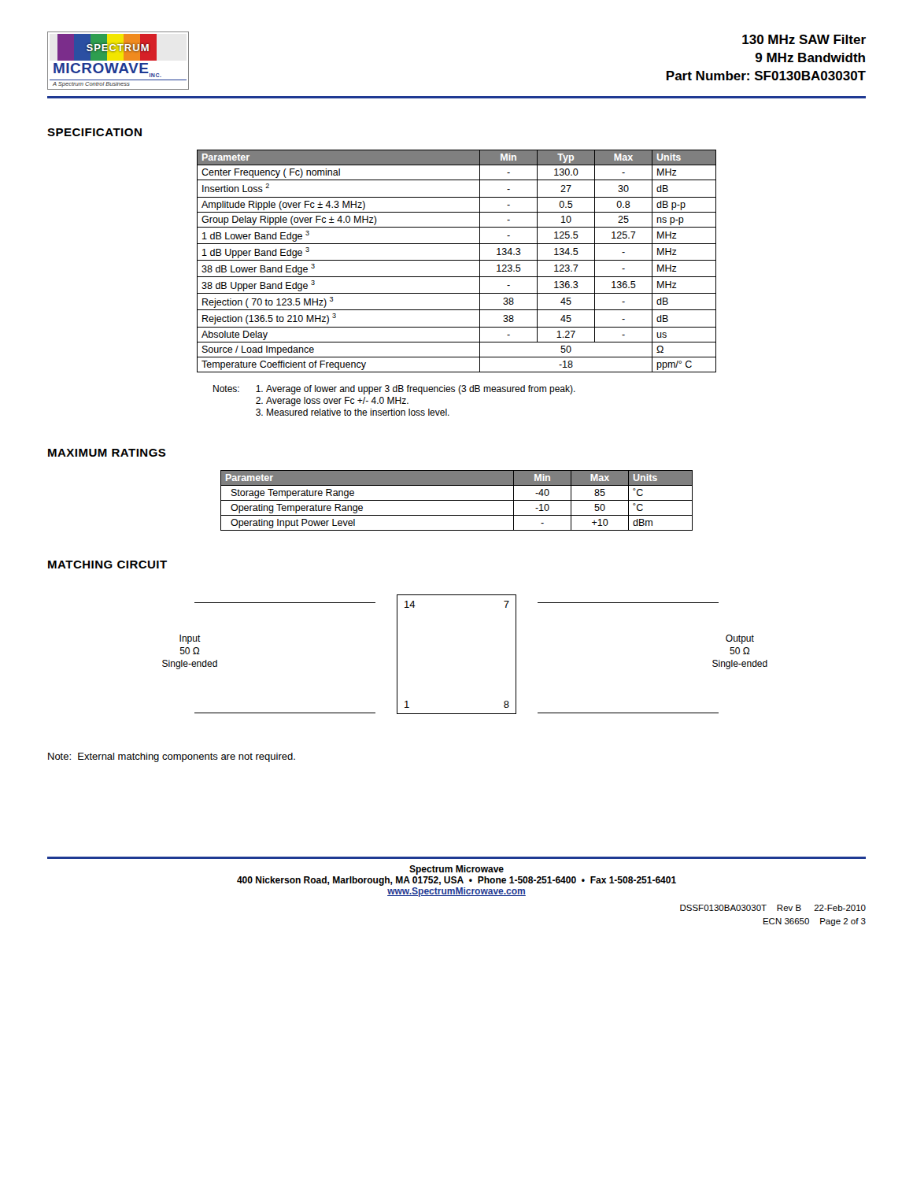SPECTRUM
MICROWAVEINC.
A Spectrum Control Business
130 MHz SAW Filter
9 MHz Bandwidth
Part Number: SF0130BA03030T
SPECIFICATION
| Parameter | Min | Typ | Max | Units |
| --- | --- | --- | --- | --- |
| Center Frequency ( Fc) nominal | - | 130.0 | - | MHz |
| Insertion Loss 2 | - | 27 | 30 | dB |
| Amplitude Ripple (over Fc ± 4.3 MHz) | - | 0.5 | 0.8 | dB p-p |
| Group Delay Ripple (over Fc ± 4.0 MHz) | - | 10 | 25 | ns p-p |
| 1 dB Lower Band Edge 3 | - | 125.5 | 125.7 | MHz |
| 1 dB Upper Band Edge 3 | 134.3 | 134.5 | - | MHz |
| 38 dB Lower Band Edge 3 | 123.5 | 123.7 | - | MHz |
| 38 dB Upper Band Edge 3 | - | 136.3 | 136.5 | MHz |
| Rejection ( 70 to 123.5 MHz) 3 | 38 | 45 | - | dB |
| Rejection (136.5 to 210 MHz) 3 | 38 | 45 | - | dB |
| Absolute Delay | - | 1.27 | - | us |
| Source / Load Impedance | 50 | Ω |
| Temperature Coefficient of Frequency | -18 | ppm/° C |
Notes:
Average of lower and upper 3 dB frequencies (3 dB measured from peak).
Average loss over Fc +/- 4.0 MHz.
Measured relative to the insertion loss level.
MAXIMUM RATINGS
| Parameter | Min | Max | Units |
| --- | --- | --- | --- |
| Storage Temperature Range | -40 | 85 | ˚C |
| Operating Temperature Range | -10 | 50 | ˚C |
| Operating Input Power Level | - | +10 | dBm |
MATCHING CIRCUIT
14 7 1 8
Input
50 Ω
Single-ended
Output
50 Ω
Single-ended
Note: External matching components are not required.
Spectrum Microwave
400 Nickerson Road, Marlborough, MA 01752, USA • Phone 1-508-251-6400 • Fax 1-508-251-6401
www.SpectrumMicrowave.com
DSSF0130BA03030T Rev B 22-Feb-2010
ECN 36650 Page 2 of 3